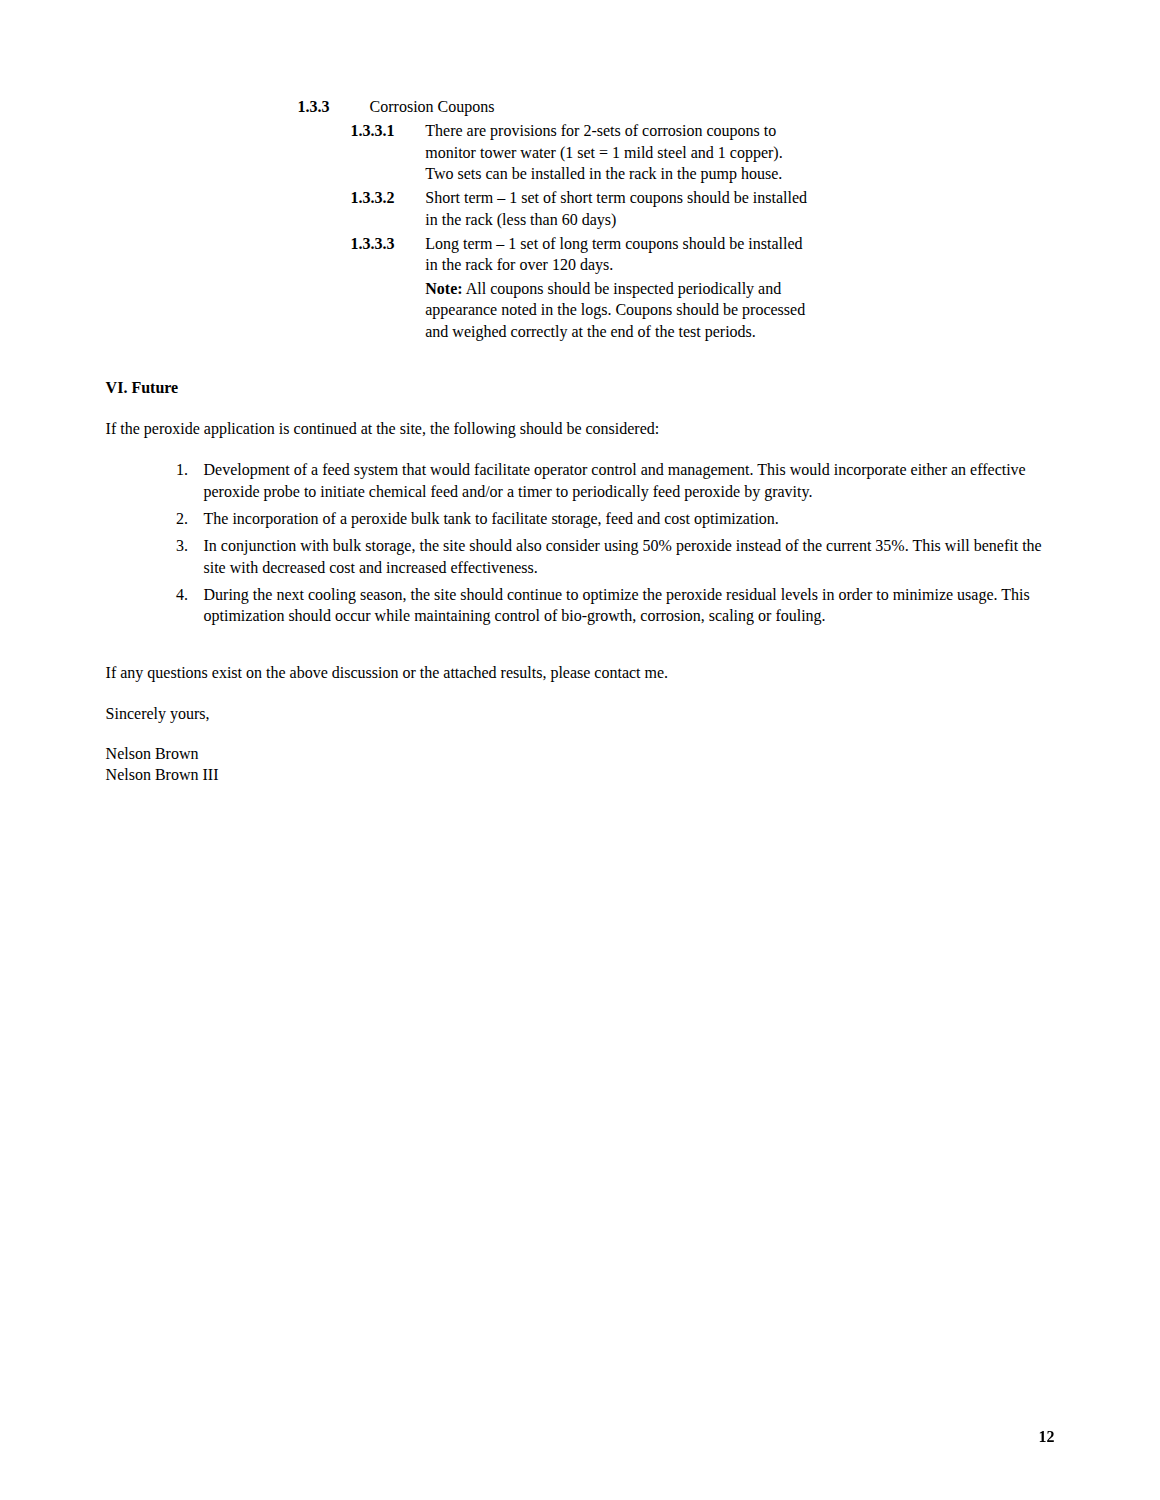1.3.3 Corrosion Coupons
1.3.3.1
There are provisions for 2-sets of corrosion coupons to monitor tower water (1 set = 1 mild steel and 1 copper). Two sets can be installed in the rack in the pump house.
1.3.3.2
Short term – 1 set of short term coupons should be installed in the rack (less than 60 days)
1.3.3.3
Long term – 1 set of long term coupons should be installed in the rack for over 120 days.
Note: All coupons should be inspected periodically and appearance noted in the logs. Coupons should be processed and weighed correctly at the end of the test periods.
VI. Future
If the peroxide application is continued at the site, the following should be considered:
Development of a feed system that would facilitate operator control and management. This would incorporate either an effective peroxide probe to initiate chemical feed and/or a timer to periodically feed peroxide by gravity.
The incorporation of a peroxide bulk tank to facilitate storage, feed and cost optimization.
In conjunction with bulk storage, the site should also consider using 50% peroxide instead of the current 35%. This will benefit the site with decreased cost and increased effectiveness.
During the next cooling season, the site should continue to optimize the peroxide residual levels in order to minimize usage. This optimization should occur while maintaining control of bio-growth, corrosion, scaling or fouling.
If any questions exist on the above discussion or the attached results, please contact me.
Sincerely yours,
Nelson Brown
Nelson Brown III
12